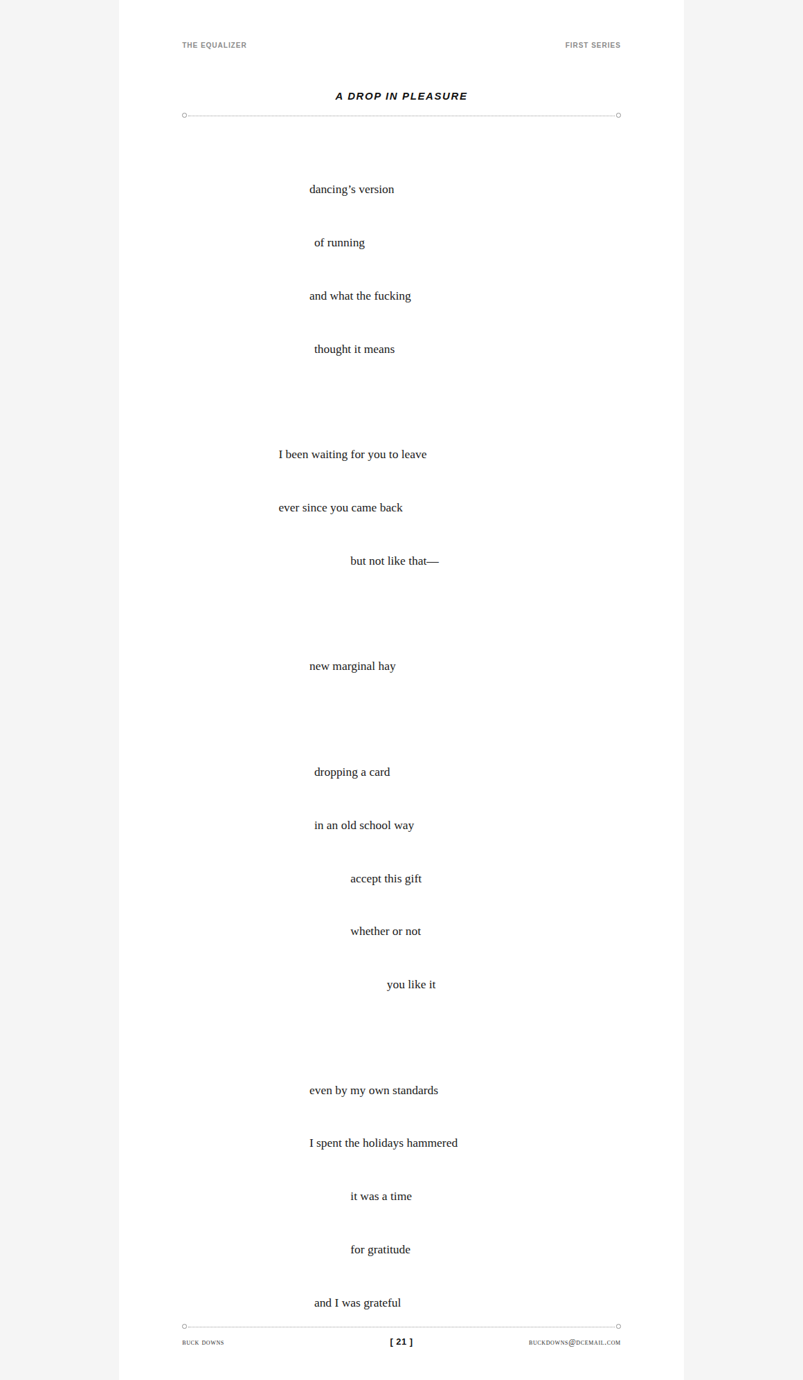The Equalizer First Series
A Drop in Pleasure
dancing’s version
of running
and what the fucking
thought it means
I been waiting for you to leave
ever since you came back
but not like that—
new marginal hay
dropping a card
in an old school way
accept this gift
whether or not
you like it
even by my own standards
I spent the holidays hammered
it was a time
for gratitude
and I was grateful
Buck Downs [ 21 ] buckdowns@dcemail.com